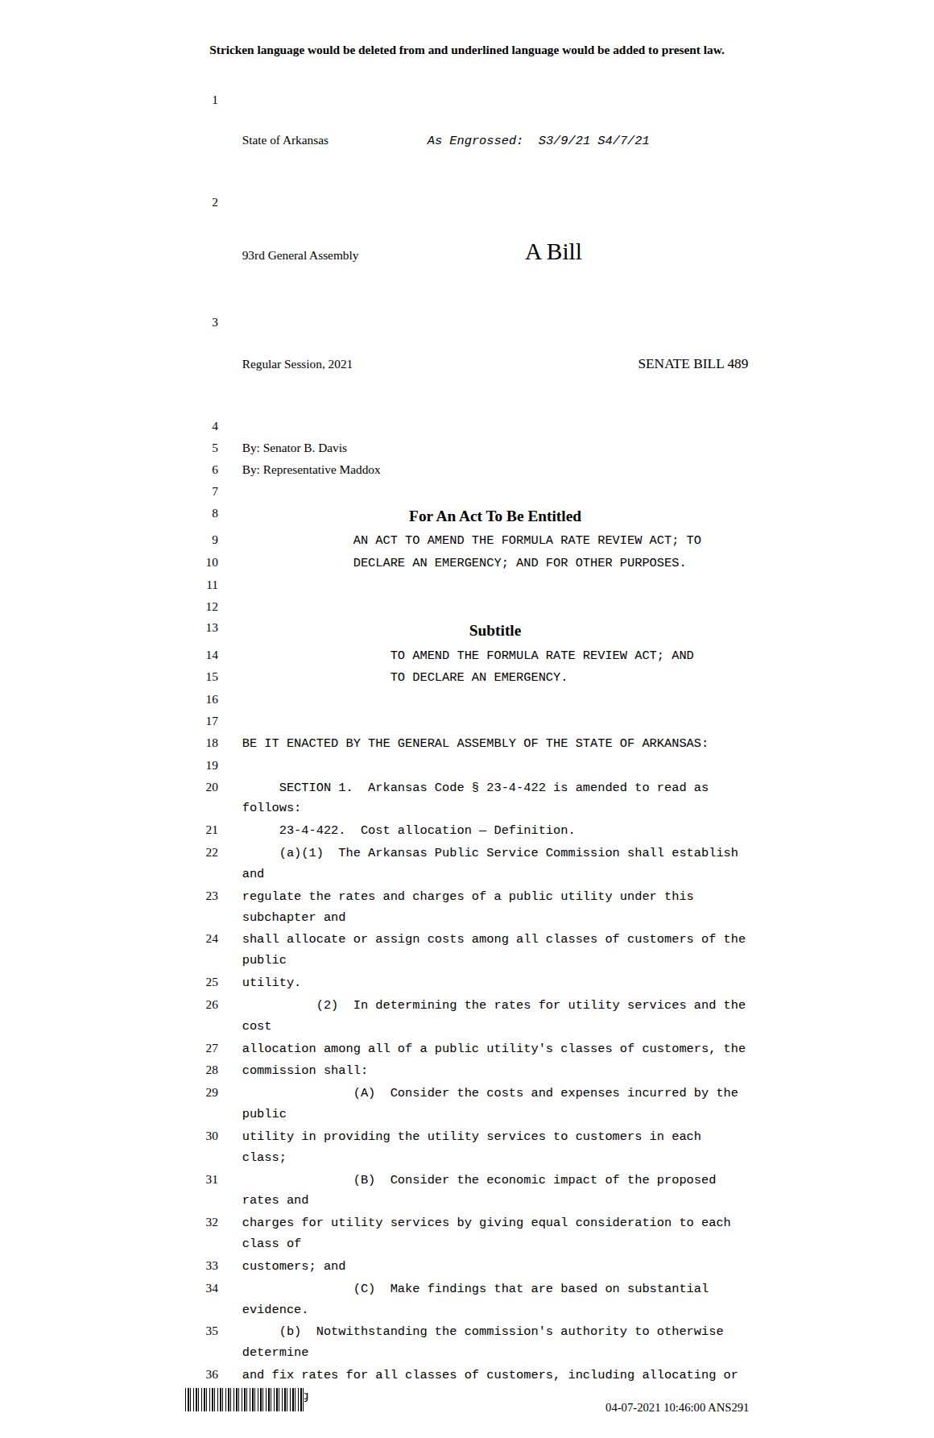Stricken language would be deleted from and underlined language would be added to present law.
| 1 | State of Arkansas As Engrossed: S3/9/21 S4/7/21 |
| 2 | 93rd General Assembly A Bill |
| 3 | Regular Session, 2021 SENATE BILL 489 |
| 4 | |
| 5 | By: Senator B. Davis |
| 6 | By: Representative Maddox |
| 7 | |
| 8 | For An Act To Be Entitled |
| 9 | AN ACT TO AMEND THE FORMULA RATE REVIEW ACT; TO |
| 10 | DECLARE AN EMERGENCY; AND FOR OTHER PURPOSES. |
| 11 | |
| 12 | |
| 13 | Subtitle |
| 14 | TO AMEND THE FORMULA RATE REVIEW ACT; AND |
| 15 | TO DECLARE AN EMERGENCY. |
| 16 | |
| 17 | |
| 18 | BE IT ENACTED BY THE GENERAL ASSEMBLY OF THE STATE OF ARKANSAS: |
| 19 | |
| 20 | SECTION 1. Arkansas Code § 23-4-422 is amended to read as follows: |
| 21 | 23-4-422. Cost allocation — Definition. |
| 22 | (a)(1) The Arkansas Public Service Commission shall establish and |
| 23 | regulate the rates and charges of a public utility under this subchapter and |
| 24 | shall allocate or assign costs among all classes of customers of the public |
| 25 | utility. |
| 26 | (2) In determining the rates for utility services and the cost |
| 27 | allocation among all of a public utility's classes of customers, the |
| 28 | commission shall: |
| 29 | (A) Consider the costs and expenses incurred by the public |
| 30 | utility in providing the utility services to customers in each class; |
| 31 | (B) Consider the economic impact of the proposed rates and |
| 32 | charges for utility services by giving equal consideration to each class of |
| 33 | customers; and |
| 34 | (C) Make findings that are based on substantial evidence. |
| 35 | (b) Notwithstanding the commission's authority to otherwise determine |
| 36 | and fix rates for all classes of customers, including allocating or assigning |
04-07-2021 10:46:00 ANS291